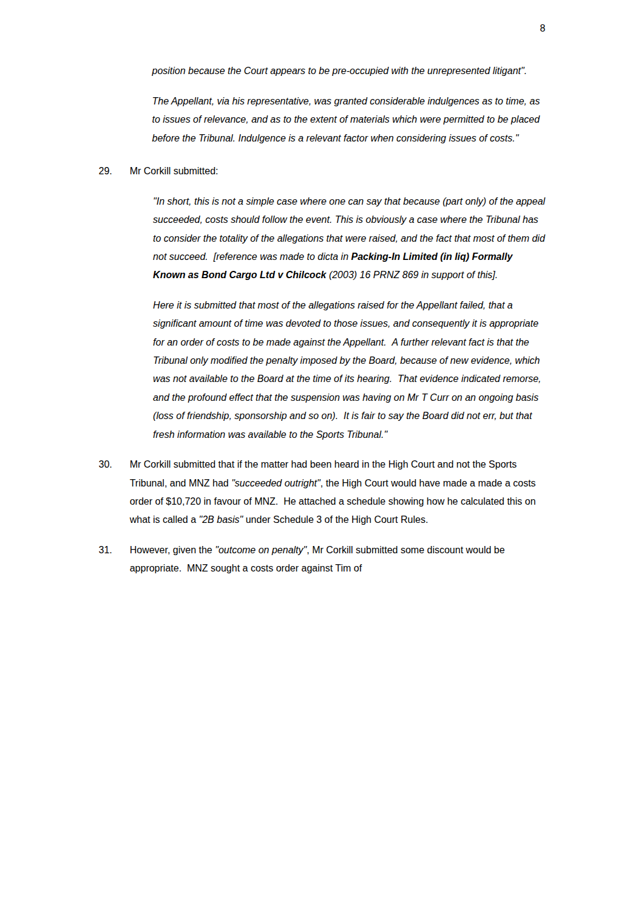8
position because the Court appears to be pre-occupied with the unrepresented litigant".
The Appellant, via his representative, was granted considerable indulgences as to time, as to issues of relevance, and as to the extent of materials which were permitted to be placed before the Tribunal. Indulgence is a relevant factor when considering issues of costs."
29.
Mr Corkill submitted:
"In short, this is not a simple case where one can say that because (part only) of the appeal succeeded, costs should follow the event. This is obviously a case where the Tribunal has to consider the totality of the allegations that were raised, and the fact that most of them did not succeed. [reference was made to dicta in Packing-In Limited (in liq) Formally Known as Bond Cargo Ltd v Chilcock (2003) 16 PRNZ 869 in support of this].
Here it is submitted that most of the allegations raised for the Appellant failed, that a significant amount of time was devoted to those issues, and consequently it is appropriate for an order of costs to be made against the Appellant. A further relevant fact is that the Tribunal only modified the penalty imposed by the Board, because of new evidence, which was not available to the Board at the time of its hearing. That evidence indicated remorse, and the profound effect that the suspension was having on Mr T Curr on an ongoing basis (loss of friendship, sponsorship and so on). It is fair to say the Board did not err, but that fresh information was available to the Sports Tribunal."
30.
Mr Corkill submitted that if the matter had been heard in the High Court and not the Sports Tribunal, and MNZ had "succeeded outright", the High Court would have made a made a costs order of $10,720 in favour of MNZ. He attached a schedule showing how he calculated this on what is called a "2B basis" under Schedule 3 of the High Court Rules.
31.
However, given the "outcome on penalty", Mr Corkill submitted some discount would be appropriate. MNZ sought a costs order against Tim of